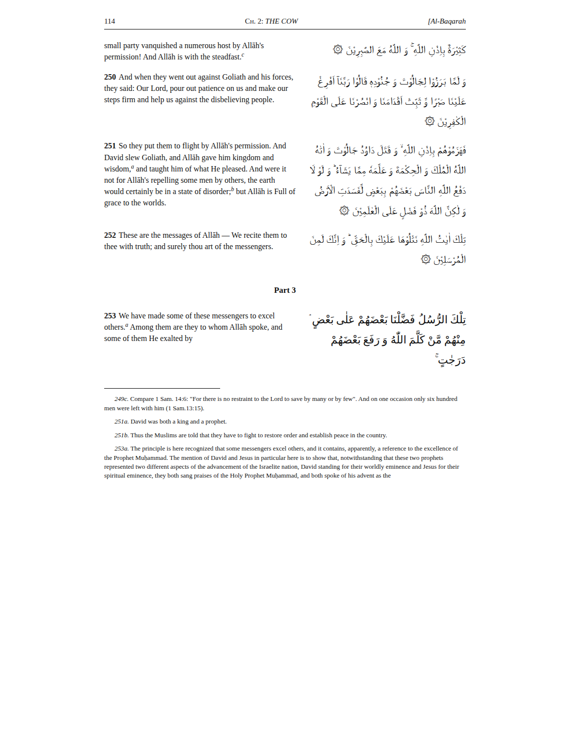114 Ch. 2: THE COW [Al-Baqarah
small party vanquished a numerous host by Allāh's permission! And Allāh is with the steadfast.c
كَثِيْرَةٌ بِاِذْنِ اللّٰهِ ۚ وَ اللّٰهُ مَعَ الصّٰبِرِيْنَ ۞
250 And when they went out against Goliath and his forces, they said: Our Lord, pour out patience on us and make our steps firm and help us against the disbelieving people.
وَ لَمَّا بَرَزُوْا لِجَالُوْتَ وَ جُنُوْدِهٖ قَالُوْا رَبَّنَآ اَفْرِغْ عَلَيْنَا صَبْرًا وَّ ثَبِّتْ اَقْدَامَنَا وَ انْصُرْنَا عَلَى الْقَوْمِ الْكٰفِرِيْنَ ۞
251 So they put them to flight by Allāh's permission. And David slew Goliath, and Allāh gave him kingdom and wisdom,a and taught him of what He pleased. And were it not for Allāh's repelling some men by others, the earth would certainly be in a state of disorder;b but Allāh is Full of grace to the worlds.
فَهَزَمُوْهُمْ بِاِذْنِ اللّٰهِ ۙ وَ قَتَلَ دَاوُدُ جَالُوْتَ وَ اٰتٰهُ اللّٰهُ الْمُلْكَ وَ الْحِكْمَةَ وَ عَلَّمَهٗ مِمَّا يَشَآءُ ؕ وَ لَوْ لَا دَفْعُ اللّٰهِ النَّاسَ بَعْضَهُمْ بِبَعْضٍ لَّفَسَدَتِ الْاَرْضُ وَ لٰكِنَّ اللّٰهَ ذُوْ فَضْلٍ عَلَى الْعٰلَمِيْنَ ۞
252 These are the messages of Allāh — We recite them to thee with truth; and surely thou art of the messengers.
تِلْكَ اٰيٰتُ اللّٰهِ نَتْلُوْهَا عَلَيْكَ بِالْحَقِّ ؕ وَ اِنَّكَ لَمِنَ الْمُرْسَلِيْنَ ۞
Part 3
253 We have made some of these messengers to excel others.a Among them are they to whom Allāh spoke, and some of them He exalted by
تِلْكَ الرُّسُلُ فَضَّلْنَا بَعْضَهُمْ عَلٰى بَعْضٍ ۘ مِنْهُمْ مَّنْ كَلَّمَ اللّٰهُ وَ رَفَعَ بَعْضَهُمْ دَرَجٰتٍ ۚ
249c. Compare 1 Sam. 14:6: "For there is no restraint to the Lord to save by many or by few". And on one occasion only six hundred men were left with him (1 Sam.13:15).
251a. David was both a king and a prophet.
251b. Thus the Muslims are told that they have to fight to restore order and establish peace in the country.
253a. The principle is here recognized that some messengers excel others, and it contains, apparently, a reference to the excellence of the Prophet Muḥammad. The mention of David and Jesus in particular here is to show that, notwithstanding that these two prophets represented two different aspects of the advancement of the Israelite nation, David standing for their worldly eminence and Jesus for their spiritual eminence, they both sang praises of the Holy Prophet Muḥammad, and both spoke of his advent as the